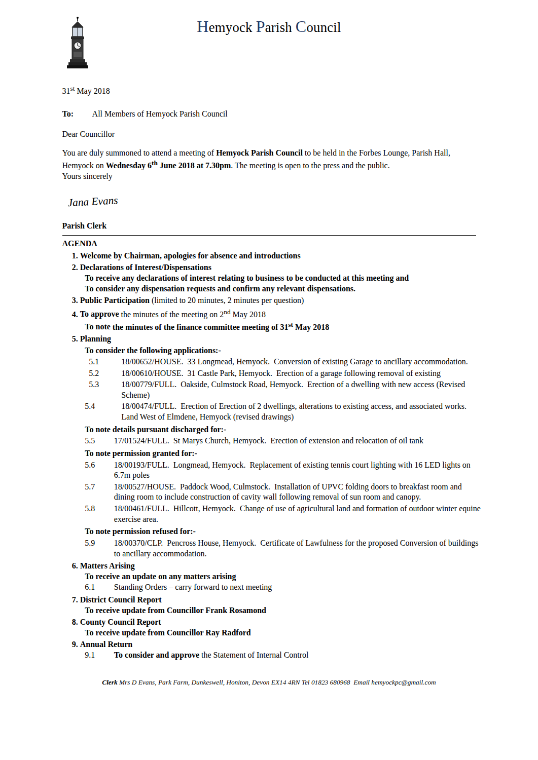Hemyock Parish Council
31st May 2018
To: All Members of Hemyock Parish Council
Dear Councillor
You are duly summoned to attend a meeting of Hemyock Parish Council to be held in the Forbes Lounge, Parish Hall, Hemyock on Wednesday 6th June 2018 at 7.30pm. The meeting is open to the press and the public.
Yours sincerely
Jana Evans
Parish Clerk
AGENDA
Welcome by Chairman, apologies for absence and introductions
Declarations of Interest/Dispensations
To receive any declarations of interest relating to business to be conducted at this meeting and
To consider any dispensation requests and confirm any relevant dispensations.
Public Participation (limited to 20 minutes, 2 minutes per question)
To approve the minutes of the meeting on 2nd May 2018
To note the minutes of the finance committee meeting of 31st May 2018
Planning
To consider the following applications:-
| 5.1 | 18/00652/HOUSE. 33 Longmead, Hemyock. Conversion of existing Garage to ancillary accommodation. |
| 5.2 | 18/00610/HOUSE. 31 Castle Park, Hemyock. Erection of a garage following removal of existing |
| 5.3 | 18/00779/FULL. Oakside, Culmstock Road, Hemyock. Erection of a dwelling with new access (Revised Scheme) |
| 5.4 | 18/00474/FULL. Erection of Erection of 2 dwellings, alterations to existing access, and associated works. Land West of Elmdene, Hemyock (revised drawings) |
To note details pursuant discharged for:-
| 5.5 | 17/01524/FULL. St Marys Church, Hemyock. Erection of extension and relocation of oil tank |
To note permission granted for:-
| 5.6 | 18/00193/FULL. Longmead, Hemyock. Replacement of existing tennis court lighting with 16 LED lights on 6.7m poles |
| 5.7 | 18/00527/HOUSE. Paddock Wood, Culmstock. Installation of UPVC folding doors to breakfast room and dining room to include construction of cavity wall following removal of sun room and canopy. |
| 5.8 | 18/00461/FULL. Hillcott, Hemyock. Change of use of agricultural land and formation of outdoor winter equine exercise area. |
To note permission refused for:-
| 5.9 | 18/00370/CLP. Pencross House, Hemyock. Certificate of Lawfulness for the proposed Conversion of buildings to ancillary accommodation. |
Matters Arising
To receive an update on any matters arising
| 6.1 | Standing Orders – carry forward to next meeting |
District Council Report
To receive update from Councillor Frank Rosamond
County Council Report
To receive update from Councillor Ray Radford
Annual Return
| 9.1 | To consider and approve the Statement of Internal Control |
Clerk Mrs D Evans, Park Farm, Dunkeswell, Honiton, Devon EX14 4RN Tel 01823 680968 Email hemyockpc@gmail.com